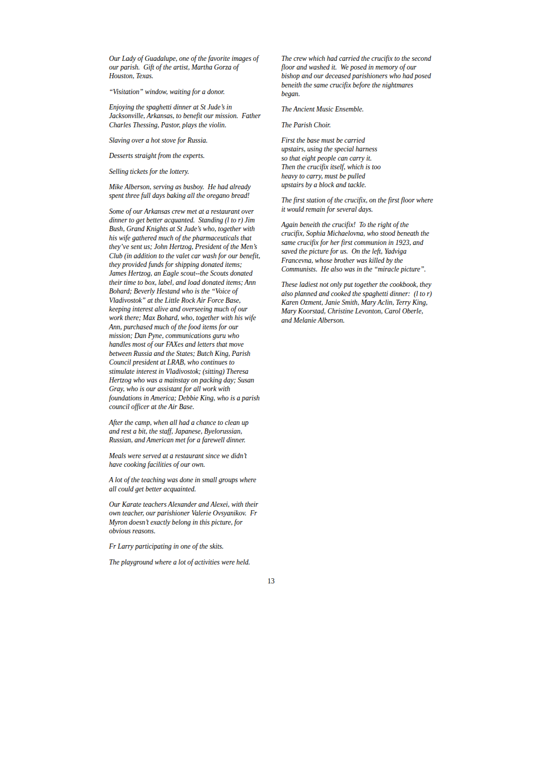Our Lady of Guadalupe, one of the favorite images of our parish. Gift of the artist, Martha Gorza of Houston, Texas.
“Visitation” window, waiting for a donor.
Enjoying the spaghetti dinner at St Jude’s in Jacksonville, Arkansas, to benefit our mission. Father Charles Thessing, Pastor, plays the violin.
Slaving over a hot stove for Russia.
Desserts straight from the experts.
Selling tickets for the lottery.
Mike Alberson, serving as busboy. He had already spent three full days baking all the oregano bread!
Some of our Arkansas crew met at a restaurant over dinner to get better acquanted. Standing (l to r) Jim Bush, Grand Knights at St Jude’s who, together with his wife gathered much of the pharmaceuticals that they’ve sent us; John Hertzog, President of the Men’s Club (in addition to the valet car wash for our benefit, they provided funds for shipping donated items; James Hertzog, an Eagle scout--the Scouts donated their time to box, label, and load donated items; Ann Bohard; Beverly Hestand who is the “Voice of Vladivostok” at the Little Rock Air Force Base, keeping interest alive and overseeing much of our work there; Max Bohard, who, together with his wife Ann, purchased much of the food items for our mission; Dan Pyne, communications guru who handles most of our FAXes and letters that move between Russia and the States; Butch King, Parish Council president at LRAB, who continues to stimulate interest in Vladivostok; (sitting) Theresa Hertzog who was a mainstay on packing day; Susan Gray, who is our assistant for all work with foundations in America; Debbie King, who is a parish council officer at the Air Base.
After the camp, when all had a chance to clean up and rest a bit, the staff, Japanese, Byelorussian, Russian, and American met for a farewell dinner.
Meals were served at a restaurant since we didn’t have cooking facilities of our own.
A lot of the teaching was done in small groups where all could get better acquainted.
Our Karate teachers Alexander and Alexei, with their own teacher, our parishioner Valerie Ovsyanikov. Fr Myron doesn’t exactly belong in this picture, for obvious reasons.
Fr Larry participating in one of the skits.
The playground where a lot of activities were held.
The crew which had carried the crucifix to the second floor and washed it. We posed in memory of our bishop and our deceased parishioners who had posed beneith the same crucifix before the nightmares began.
The Ancient Music Ensemble.
The Parish Choir.
First the base must be carried
upstairs, using the special harness
so that eight people can carry it.
Then the crucifix itself, which is too
heavy to carry, must be pulled
upstairs by a block and tackle.
The first station of the crucifix, on the first floor where it would remain for several days.
Again beneith the crucifix! To the right of the crucifix, Sophia Michaelovna, who stood beneath the same crucifix for her first communion in 1923, and saved the picture for us. On the left, Yadviga Francevna, whose brother was killed by the Communists. He also was in the “miracle picture”.
These ladiest not only put together the cookbook, they also planned and cooked the spaghetti dinner: (l to r) Karen Ozment, Janie Smith, Mary Aclin, Terry King, Mary Koorstad, Christine Levonton, Carol Oberle, and Melanie Alberson.
13